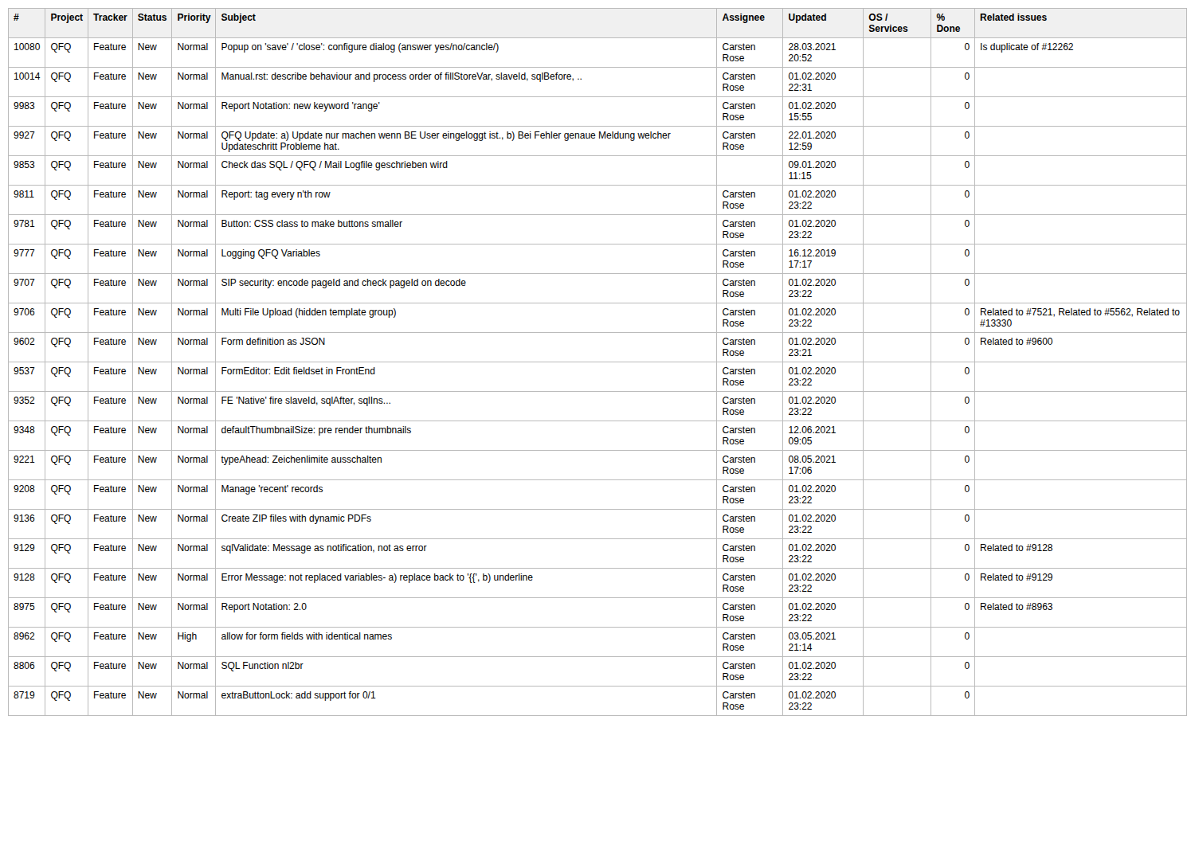| # | Project | Tracker | Status | Priority | Subject | Assignee | Updated | OS / Services | % Done | Related issues |
| --- | --- | --- | --- | --- | --- | --- | --- | --- | --- | --- |
| 10080 | QFQ | Feature | New | Normal | Popup on 'save' / 'close': configure dialog (answer yes/no/cancle/) | Carsten Rose | 28.03.2021 20:52 | | 0 | Is duplicate of #12262 |
| 10014 | QFQ | Feature | New | Normal | Manual.rst: describe behaviour and process order of fillStoreVar, slaveId, sqlBefore, .. | Carsten Rose | 01.02.2020 22:31 | | 0 | |
| 9983 | QFQ | Feature | New | Normal | Report Notation: new keyword 'range' | Carsten Rose | 01.02.2020 15:55 | | 0 | |
| 9927 | QFQ | Feature | New | Normal | QFQ Update: a) Update nur machen wenn BE User eingeloggt ist., b) Bei Fehler genaue Meldung welcher Updateschritt Probleme hat. | Carsten Rose | 22.01.2020 12:59 | | 0 | |
| 9853 | QFQ | Feature | New | Normal | Check das SQL / QFQ / Mail Logfile geschrieben wird | | 09.01.2020 11:15 | | 0 | |
| 9811 | QFQ | Feature | New | Normal | Report: tag every n'th row | Carsten Rose | 01.02.2020 23:22 | | 0 | |
| 9781 | QFQ | Feature | New | Normal | Button: CSS class to make buttons smaller | Carsten Rose | 01.02.2020 23:22 | | 0 | |
| 9777 | QFQ | Feature | New | Normal | Logging QFQ Variables | Carsten Rose | 16.12.2019 17:17 | | 0 | |
| 9707 | QFQ | Feature | New | Normal | SIP security: encode pageId and check pageId on decode | Carsten Rose | 01.02.2020 23:22 | | 0 | |
| 9706 | QFQ | Feature | New | Normal | Multi File Upload (hidden template group) | Carsten Rose | 01.02.2020 23:22 | | 0 | Related to #7521, Related to #5562, Related to #13330 |
| 9602 | QFQ | Feature | New | Normal | Form definition as JSON | Carsten Rose | 01.02.2020 23:21 | | 0 | Related to #9600 |
| 9537 | QFQ | Feature | New | Normal | FormEditor: Edit fieldset in FrontEnd | Carsten Rose | 01.02.2020 23:22 | | 0 | |
| 9352 | QFQ | Feature | New | Normal | FE 'Native' fire slaveId, sqlAfter, sqlIns... | Carsten Rose | 01.02.2020 23:22 | | 0 | |
| 9348 | QFQ | Feature | New | Normal | defaultThumbnailSize: pre render thumbnails | Carsten Rose | 12.06.2021 09:05 | | 0 | |
| 9221 | QFQ | Feature | New | Normal | typeAhead: Zeichenlimite ausschalten | Carsten Rose | 08.05.2021 17:06 | | 0 | |
| 9208 | QFQ | Feature | New | Normal | Manage 'recent' records | Carsten Rose | 01.02.2020 23:22 | | 0 | |
| 9136 | QFQ | Feature | New | Normal | Create ZIP files with dynamic PDFs | Carsten Rose | 01.02.2020 23:22 | | 0 | |
| 9129 | QFQ | Feature | New | Normal | sqlValidate: Message as notification, not as error | Carsten Rose | 01.02.2020 23:22 | | 0 | Related to #9128 |
| 9128 | QFQ | Feature | New | Normal | Error Message: not replaced variables- a) replace back to '{{', b) underline | Carsten Rose | 01.02.2020 23:22 | | 0 | Related to #9129 |
| 8975 | QFQ | Feature | New | Normal | Report Notation: 2.0 | Carsten Rose | 01.02.2020 23:22 | | 0 | Related to #8963 |
| 8962 | QFQ | Feature | New | High | allow for form fields with identical names | Carsten Rose | 03.05.2021 21:14 | | 0 | |
| 8806 | QFQ | Feature | New | Normal | SQL Function nl2br | Carsten Rose | 01.02.2020 23:22 | | 0 | |
| 8719 | QFQ | Feature | New | Normal | extraButtonLock: add support for 0/1 | Carsten Rose | 01.02.2020 23:22 | | 0 | |